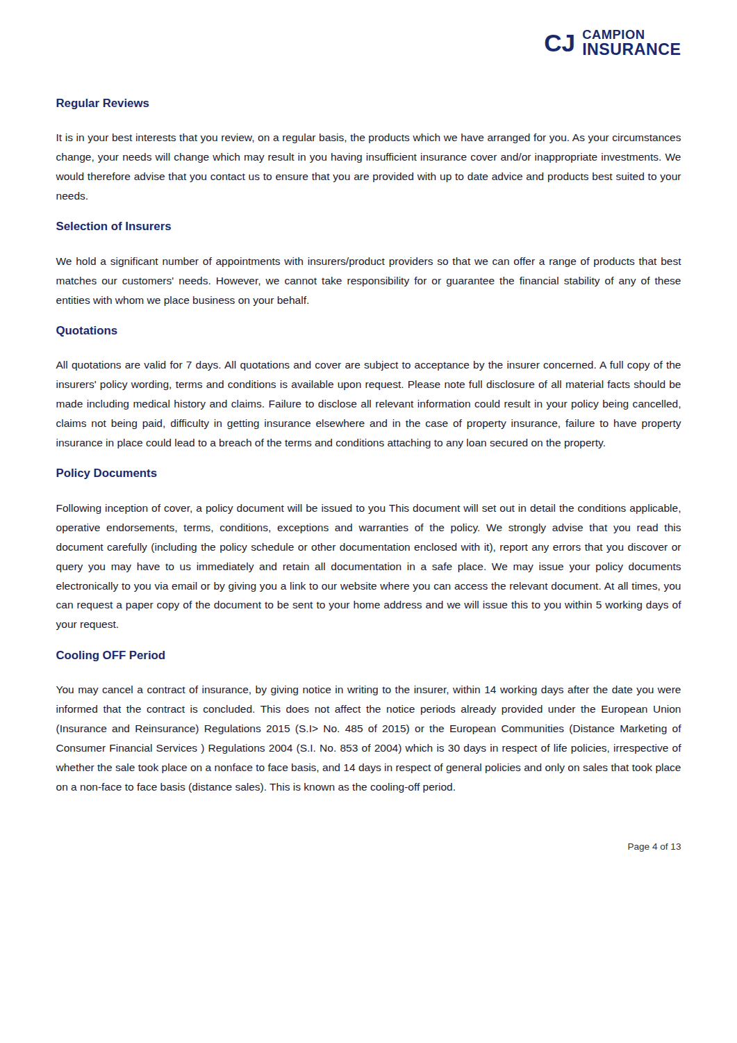CJ CAMPION INSURANCE
Regular Reviews
It is in your best interests that you review, on a regular basis, the products which we have arranged for you. As your circumstances change, your needs will change which may result in you having insufficient insurance cover and/or inappropriate investments. We would therefore advise that you contact us to ensure that you are provided with up to date advice and products best suited to your needs.
Selection of Insurers
We hold a significant number of appointments with insurers/product providers so that we can offer a range of products that best matches our customers' needs. However, we cannot take responsibility for or guarantee the financial stability of any of these entities with whom we place business on your behalf.
Quotations
All quotations are valid for 7 days. All quotations and cover are subject to acceptance by the insurer concerned. A full copy of the insurers' policy wording, terms and conditions is available upon request. Please note full disclosure of all material facts should be made including medical history and claims. Failure to disclose all relevant information could result in your policy being cancelled, claims not being paid, difficulty in getting insurance elsewhere and in the case of property insurance, failure to have property insurance in place could lead to a breach of the terms and conditions attaching to any loan secured on the property.
Policy Documents
Following inception of cover, a policy document will be issued to you This document will set out in detail the conditions applicable, operative endorsements, terms, conditions, exceptions and warranties of the policy. We strongly advise that you read this document carefully (including the policy schedule or other documentation enclosed with it), report any errors that you discover or query you may have to us immediately and retain all documentation in a safe place. We may issue your policy documents electronically to you via email or by giving you a link to our website where you can access the relevant document. At all times, you can request a paper copy of the document to be sent to your home address and we will issue this to you within 5 working days of your request.
Cooling OFF Period
You may cancel a contract of insurance, by giving notice in writing to the insurer, within 14 working days after the date you were informed that the contract is concluded. This does not affect the notice periods already provided under the European Union (Insurance and Reinsurance) Regulations 2015 (S.I> No. 485 of 2015) or the European Communities (Distance Marketing of Consumer Financial Services ) Regulations 2004 (S.I. No. 853 of 2004) which is 30 days in respect of life policies, irrespective of whether the sale took place on a nonface to face basis, and 14 days in respect of general policies and only on sales that took place on a non-face to face basis (distance sales). This is known as the cooling-off period.
Page 4 of 13